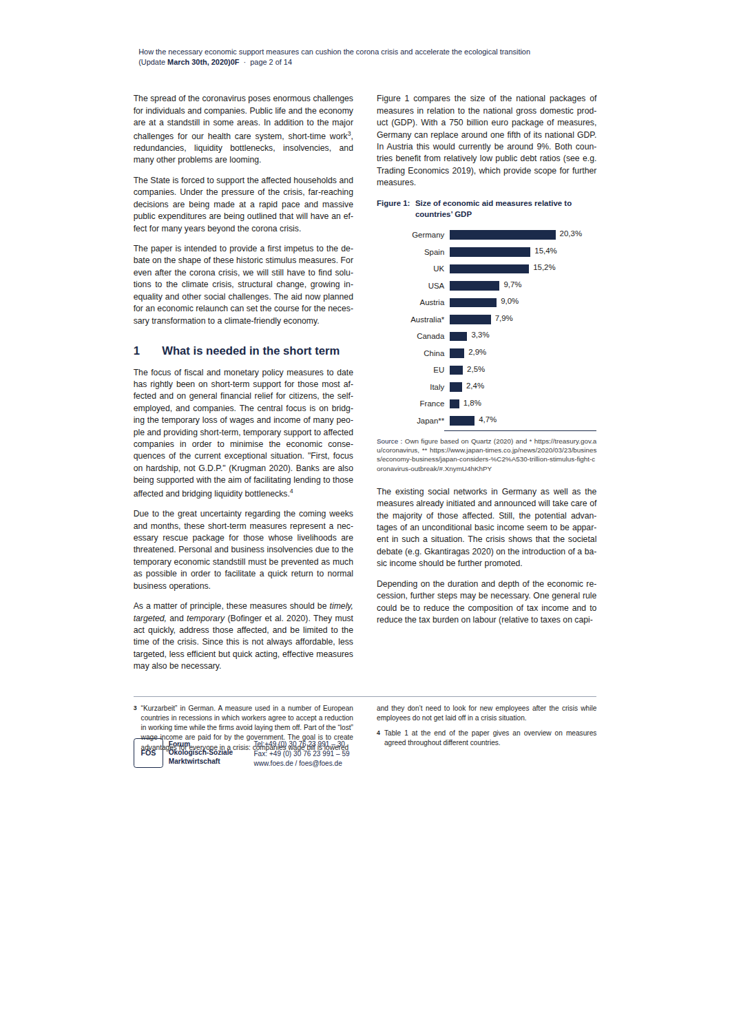How the necessary economic support measures can cushion the corona crisis and accelerate the ecological transition
(Update March 30th, 2020)0F · page 2 of 14
The spread of the coronavirus poses enormous challenges for individuals and companies. Public life and the economy are at a standstill in some areas. In addition to the major challenges for our health care system, short-time work3, redundancies, liquidity bottlenecks, insolvencies, and many other problems are looming.
The State is forced to support the affected households and companies. Under the pressure of the crisis, far-reaching decisions are being made at a rapid pace and massive public expenditures are being outlined that will have an effect for many years beyond the corona crisis.
The paper is intended to provide a first impetus to the debate on the shape of these historic stimulus measures. For even after the corona crisis, we will still have to find solutions to the climate crisis, structural change, growing inequality and other social challenges. The aid now planned for an economic relaunch can set the course for the necessary transformation to a climate-friendly economy.
1 What is needed in the short term
The focus of fiscal and monetary policy measures to date has rightly been on short-term support for those most affected and on general financial relief for citizens, the self-employed, and companies. The central focus is on bridging the temporary loss of wages and income of many people and providing short-term, temporary support to affected companies in order to minimise the economic consequences of the current exceptional situation. "First, focus on hardship, not G.D.P." (Krugman 2020). Banks are also being supported with the aim of facilitating lending to those affected and bridging liquidity bottlenecks.4
Due to the great uncertainty regarding the coming weeks and months, these short-term measures represent a necessary rescue package for those whose livelihoods are threatened. Personal and business insolvencies due to the temporary economic standstill must be prevented as much as possible in order to facilitate a quick return to normal business operations.
As a matter of principle, these measures should be timely, targeted, and temporary (Bofinger et al. 2020). They must act quickly, address those affected, and be limited to the time of the crisis. Since this is not always affordable, less targeted, less efficient but quick acting, effective measures may also be necessary.
Figure 1 compares the size of the national packages of measures in relation to the national gross domestic product (GDP). With a 750 billion euro package of measures, Germany can replace around one fifth of its national GDP. In Austria this would currently be around 9%. Both countries benefit from relatively low public debt ratios (see e.g. Trading Economics 2019), which provide scope for further measures.
Figure 1: Size of economic aid measures relative to countries’ GDP
Germany
20,3%
Spain
15,4%
UK
15,2%
USA
9,7%
Austria
9,0%
Australia*
7,9%
Canada
3,3%
China
2,9%
EU
2,5%
Italy
2,4%
France
1,8%
Japan**
4,7%
Source : Own figure based on Quartz (2020) and * https://treasury.gov.au/coronavirus, ** https://www.japan-times.co.jp/news/2020/03/23/business/economy-business/japan-considers-%C2%A530-trillion-stimulus-fight-coronavirus-outbreak/#.XnymU4hKhPY
The existing social networks in Germany as well as the measures already initiated and announced will take care of the majority of those affected. Still, the potential advantages of an unconditional basic income seem to be apparent in such a situation. The crisis shows that the societal debate (e.g. Gkantiragas 2020) on the introduction of a basic income should be further promoted.
Depending on the duration and depth of the economic recession, further steps may be necessary. One general rule could be to reduce the composition of tax income and to reduce the tax burden on labour (relative to taxes on capi-
3 “Kurzarbeit” in German. A measure used in a number of European countries in recessions in which workers agree to accept a reduction in working time while the firms avoid laying them off. Part of the “lost” wage income are paid for by the government. The goal is to create advantages for everyone in a crisis: companies wage bill is lowered
and they don’t need to look for new employees after the crisis while employees do not get laid off in a crisis situation.
4 Table 1 at the end of the paper gives an overview on measures agreed throughout different countries.
FÖS
Forum
Ökologisch-Soziale
Marktwirtschaft
Tel:+49 (0) 30 76 23 991 – 30
Fax: +49 (0) 30 76 23 991 – 59
www.foes.de / foes@foes.de